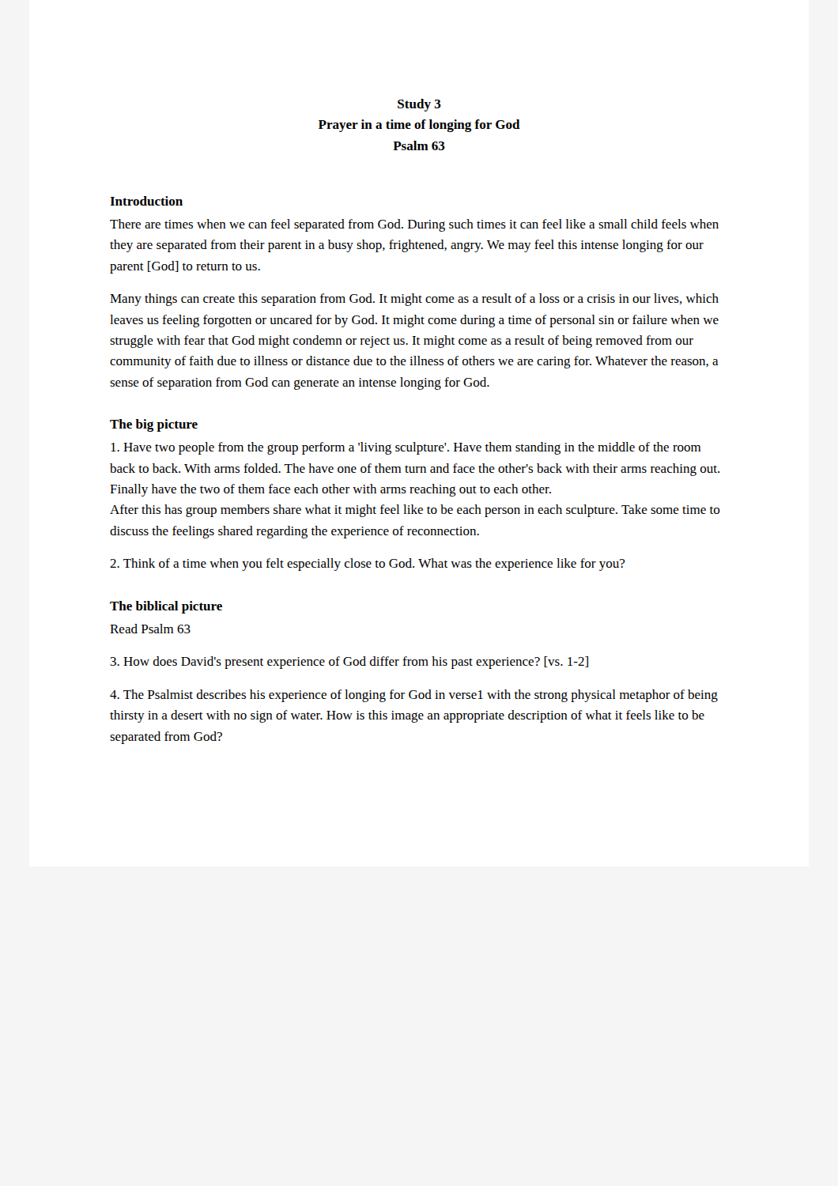Study 3
Prayer in a time of longing for God
Psalm 63
Introduction
There are times when we can feel separated from God. During such times it can feel like a small child feels when they are separated from their parent in a busy shop, frightened, angry. We may feel this intense longing for our parent [God] to return to us.
Many things can create this separation from God. It might come as a result of a loss or a crisis in our lives, which leaves us feeling forgotten or uncared for by God. It might come during a time of personal sin or failure when we struggle with fear that God might condemn or reject us. It might come as a result of being removed from our community of faith due to illness or distance due to the illness of others we are caring for. Whatever the reason, a sense of separation from God can generate an intense longing for God.
The big picture
1. Have two people from the group perform a 'living sculpture'. Have them standing in the middle of the room back to back. With arms folded. The have one of them turn and face the other's back with their arms reaching out. Finally have the two of them face each other with arms reaching out to each other.
After this has group members share what it might feel like to be each person in each sculpture. Take some time to discuss the feelings shared regarding the experience of reconnection.
2. Think of a time when you felt especially close to God. What was the experience like for you?
The biblical picture
Read Psalm 63
3. How does David's present experience of God differ from his past experience? [vs. 1-2]
4. The Psalmist describes his experience of longing for God in verse1 with the strong physical metaphor of being thirsty in a desert with no sign of water. How is this image an appropriate description of what it feels like to be separated from God?